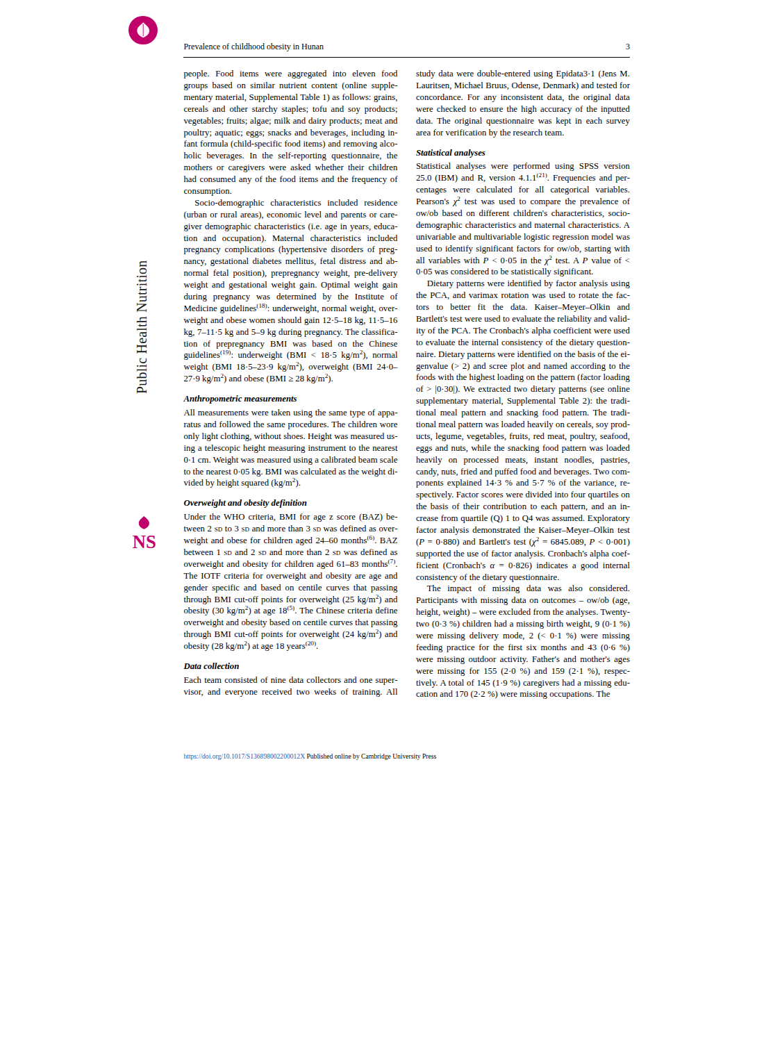Public Health Nutrition
NS
Prevalence of childhood obesity in Hunan
3
people. Food items were aggregated into eleven food groups based on similar nutrient content (online supplementary material, Supplemental Table 1) as follows: grains, cereals and other starchy staples; tofu and soy products; vegetables; fruits; algae; milk and dairy products; meat and poultry; aquatic; eggs; snacks and beverages, including infant formula (child-specific food items) and removing alcoholic beverages. In the self-reporting questionnaire, the mothers or caregivers were asked whether their children had consumed any of the food items and the frequency of consumption.
Socio-demographic characteristics included residence (urban or rural areas), economic level and parents or caregiver demographic characteristics (i.e. age in years, education and occupation). Maternal characteristics included pregnancy complications (hypertensive disorders of pregnancy, gestational diabetes mellitus, fetal distress and abnormal fetal position), prepregnancy weight, pre-delivery weight and gestational weight gain. Optimal weight gain during pregnancy was determined by the Institute of Medicine guidelines(18): underweight, normal weight, overweight and obese women should gain 12·5–18 kg, 11·5–16 kg, 7–11·5 kg and 5–9 kg during pregnancy. The classification of prepregnancy BMI was based on the Chinese guidelines(19): underweight (BMI < 18·5 kg/m2), normal weight (BMI 18·5–23·9 kg/m2), overweight (BMI 24·0–27·9 kg/m2) and obese (BMI ≥ 28 kg/m2).
Anthropometric measurements
All measurements were taken using the same type of apparatus and followed the same procedures. The children wore only light clothing, without shoes. Height was measured using a telescopic height measuring instrument to the nearest 0·1 cm. Weight was measured using a calibrated beam scale to the nearest 0·05 kg. BMI was calculated as the weight divided by height squared (kg/m2).
Overweight and obesity definition
Under the WHO criteria, BMI for age z score (BAZ) between 2 sd to 3 sd and more than 3 sd was defined as overweight and obese for children aged 24–60 months(6). BAZ between 1 sd and 2 sd and more than 2 sd was defined as overweight and obesity for children aged 61–83 months(7). The IOTF criteria for overweight and obesity are age and gender specific and based on centile curves that passing through BMI cut-off points for overweight (25 kg/m2) and obesity (30 kg/m2) at age 18(5). The Chinese criteria define overweight and obesity based on centile curves that passing through BMI cut-off points for overweight (24 kg/m2) and obesity (28 kg/m2) at age 18 years(20).
Data collection
Each team consisted of nine data collectors and one supervisor, and everyone received two weeks of training. All study data were double-entered using Epidata3·1 (Jens M. Lauritsen, Michael Bruus, Odense, Denmark) and tested for concordance. For any inconsistent data, the original data were checked to ensure the high accuracy of the inputted data. The original questionnaire was kept in each survey area for verification by the research team.
Statistical analyses
Statistical analyses were performed using SPSS version 25.0 (IBM) and R, version 4.1.1(21). Frequencies and percentages were calculated for all categorical variables. Pearson's χ2 test was used to compare the prevalence of ow/ob based on different children's characteristics, socio-demographic characteristics and maternal characteristics. A univariable and multivariable logistic regression model was used to identify significant factors for ow/ob, starting with all variables with P < 0·05 in the χ2 test. A P value of < 0·05 was considered to be statistically significant.
Dietary patterns were identified by factor analysis using the PCA, and varimax rotation was used to rotate the factors to better fit the data. Kaiser–Meyer–Olkin and Bartlett's test were used to evaluate the reliability and validity of the PCA. The Cronbach's alpha coefficient were used to evaluate the internal consistency of the dietary questionnaire. Dietary patterns were identified on the basis of the eigenvalue (> 2) and scree plot and named according to the foods with the highest loading on the pattern (factor loading of > |0·30|). We extracted two dietary patterns (see online supplementary material, Supplemental Table 2): the traditional meal pattern and snacking food pattern. The traditional meal pattern was loaded heavily on cereals, soy products, legume, vegetables, fruits, red meat, poultry, seafood, eggs and nuts, while the snacking food pattern was loaded heavily on processed meats, instant noodles, pastries, candy, nuts, fried and puffed food and beverages. Two components explained 14·3 % and 5·7 % of the variance, respectively. Factor scores were divided into four quartiles on the basis of their contribution to each pattern, and an increase from quartile (Q) 1 to Q4 was assumed. Exploratory factor analysis demonstrated the Kaiser–Meyer–Olkin test (P = 0·880) and Bartlett's test (χ2 = 6845.089, P < 0·001) supported the use of factor analysis. Cronbach's alpha coefficient (Cronbach's α = 0·826) indicates a good internal consistency of the dietary questionnaire.
The impact of missing data was also considered. Participants with missing data on outcomes – ow/ob (age, height, weight) – were excluded from the analyses. Twenty-two (0·3 %) children had a missing birth weight, 9 (0·1 %) were missing delivery mode, 2 (< 0·1 %) were missing feeding practice for the first six months and 43 (0·6 %) were missing outdoor activity. Father's and mother's ages were missing for 155 (2·0 %) and 159 (2·1 %), respectively. A total of 145 (1·9 %) caregivers had a missing education and 170 (2·2 %) were missing occupations. The
https://doi.org/10.1017/S136898002200012X Published online by Cambridge University Press